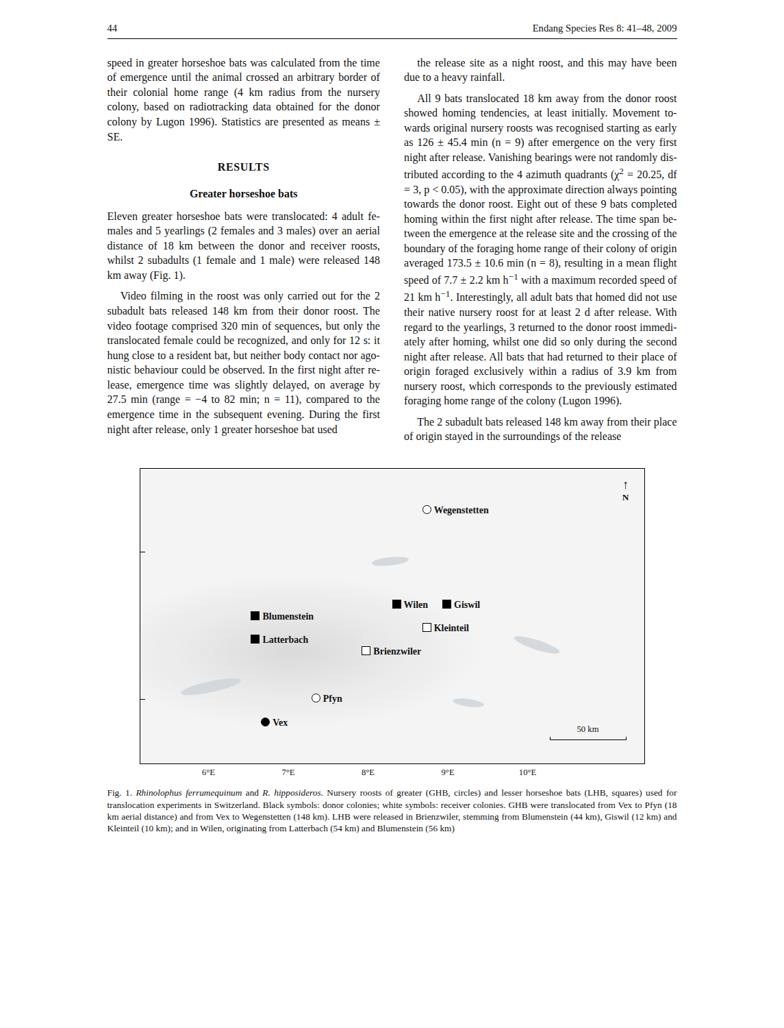44 Endang Species Res 8: 41–48, 2009
speed in greater horseshoe bats was calculated from the time of emergence until the animal crossed an arbitrary border of their colonial home range (4 km radius from the nursery colony, based on radiotracking data obtained for the donor colony by Lugon 1996). Statistics are presented as means ± SE.
RESULTS
Greater horseshoe bats
Eleven greater horseshoe bats were translocated: 4 adult females and 5 yearlings (2 females and 3 males) over an aerial distance of 18 km between the donor and receiver roosts, whilst 2 subadults (1 female and 1 male) were released 148 km away (Fig. 1).
Video filming in the roost was only carried out for the 2 subadult bats released 148 km from their donor roost. The video footage comprised 320 min of sequences, but only the translocated female could be recognized, and only for 12 s: it hung close to a resident bat, but neither body contact nor agonistic behaviour could be observed. In the first night after release, emergence time was slightly delayed, on average by 27.5 min (range = −4 to 82 min; n = 11), compared to the emergence time in the subsequent evening. During the first night after release, only 1 greater horseshoe bat used
the release site as a night roost, and this may have been due to a heavy rainfall.
All 9 bats translocated 18 km away from the donor roost showed homing tendencies, at least initially. Movement towards original nursery roosts was recognised starting as early as 126 ± 45.4 min (n = 9) after emergence on the very first night after release. Vanishing bearings were not randomly distributed according to the 4 azimuth quadrants (χ2 = 20.25, df = 3, p < 0.05), with the approximate direction always pointing towards the donor roost. Eight out of these 9 bats completed homing within the first night after release. The time span between the emergence at the release site and the crossing of the boundary of the foraging home range of their colony of origin averaged 173.5 ± 10.6 min (n = 8), resulting in a mean flight speed of 7.7 ± 2.2 km h−1 with a maximum recorded speed of 21 km h−1. Interestingly, all adult bats that homed did not use their native nursery roost for at least 2 d after release. With regard to the yearlings, 3 returned to the donor roost immediately after homing, whilst one did so only during the second night after release. All bats that had returned to their place of origin foraged exclusively within a radius of 3.9 km from nursery roost, which corresponds to the previously estimated foraging home range of the colony (Lugon 1996).
The 2 subadult bats released 148 km away from their place of origin stayed in the surroundings of the release
↑N
47°N
46°N
Wegenstetten
Wilen
Giswil
Kleinteil
Brienzwiler
Blumenstein
Latterbach
Pfyn
Vex
50 km
6°E 7°E 8°E 9°E 10°E
Fig. 1. Rhinolophus ferrumequinum and R. hipposideros. Nursery roosts of greater (GHB, circles) and lesser horseshoe bats (LHB, squares) used for translocation experiments in Switzerland. Black symbols: donor colonies; white symbols: receiver colonies. GHB were translocated from Vex to Pfyn (18 km aerial distance) and from Vex to Wegenstetten (148 km). LHB were released in Brienzwiler, stemming from Blumenstein (44 km), Giswil (12 km) and Kleinteil (10 km); and in Wilen, originating from Latterbach (54 km) and Blumenstein (56 km)